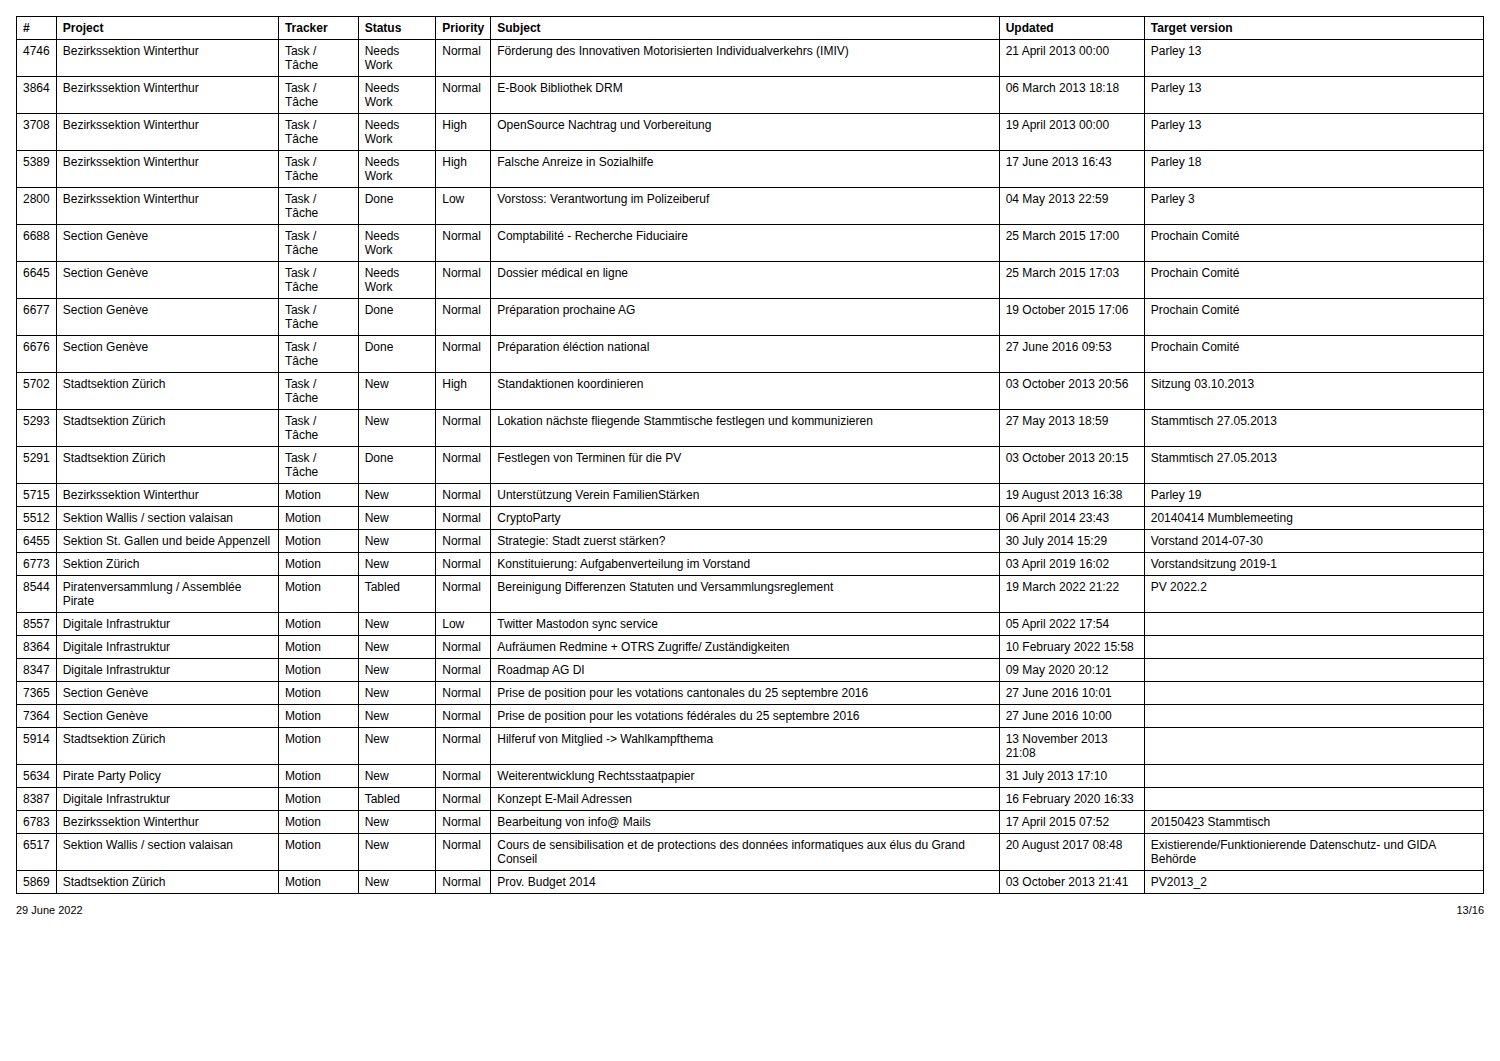| # | Project | Tracker | Status | Priority | Subject | Updated | Target version |
| --- | --- | --- | --- | --- | --- | --- | --- |
| 4746 | Bezirkssektion Winterthur | Task / Tâche | Needs Work | Normal | Förderung des Innovativen Motorisierten Individualverkehrs (IMIV) | 21 April 2013 00:00 | Parley 13 |
| 3864 | Bezirkssektion Winterthur | Task / Tâche | Needs Work | Normal | E-Book Bibliothek DRM | 06 March 2013 18:18 | Parley 13 |
| 3708 | Bezirkssektion Winterthur | Task / Tâche | Needs Work | High | OpenSource Nachtrag und Vorbereitung | 19 April 2013 00:00 | Parley 13 |
| 5389 | Bezirkssektion Winterthur | Task / Tâche | Needs Work | High | Falsche Anreize in Sozialhilfe | 17 June 2013 16:43 | Parley 18 |
| 2800 | Bezirkssektion Winterthur | Task / Tâche | Done | Low | Vorstoss: Verantwortung im Polizeiberuf | 04 May 2013 22:59 | Parley 3 |
| 6688 | Section Genève | Task / Tâche | Needs Work | Normal | Comptabilité - Recherche Fiduciaire | 25 March 2015 17:00 | Prochain Comité |
| 6645 | Section Genève | Task / Tâche | Needs Work | Normal | Dossier médical en ligne | 25 March 2015 17:03 | Prochain Comité |
| 6677 | Section Genève | Task / Tâche | Done | Normal | Préparation prochaine AG | 19 October 2015 17:06 | Prochain Comité |
| 6676 | Section Genève | Task / Tâche | Done | Normal | Préparation éléction national | 27 June 2016 09:53 | Prochain Comité |
| 5702 | Stadtsektion Zürich | Task / Tâche | New | High | Standaktionen koordinieren | 03 October 2013 20:56 | Sitzung 03.10.2013 |
| 5293 | Stadtsektion Zürich | Task / Tâche | New | Normal | Lokation nächste fliegende Stammtische festlegen und kommunizieren | 27 May 2013 18:59 | Stammtisch 27.05.2013 |
| 5291 | Stadtsektion Zürich | Task / Tâche | Done | Normal | Festlegen von Terminen für die PV | 03 October 2013 20:15 | Stammtisch 27.05.2013 |
| 5715 | Bezirkssektion Winterthur | Motion | New | Normal | Unterstützung Verein FamilienStärken | 19 August 2013 16:38 | Parley 19 |
| 5512 | Sektion Wallis / section valaisan | Motion | New | Normal | CryptoParty | 06 April 2014 23:43 | 20140414 Mumblemeeting |
| 6455 | Sektion St. Gallen und beide Appenzell | Motion | New | Normal | Strategie: Stadt zuerst stärken? | 30 July 2014 15:29 | Vorstand 2014-07-30 |
| 6773 | Sektion Zürich | Motion | New | Normal | Konstituierung: Aufgabenverteilung im Vorstand | 03 April 2019 16:02 | Vorstandsitzung 2019-1 |
| 8544 | Piratenversammlung / Assemblée Pirate | Motion | Tabled | Normal | Bereinigung Differenzen Statuten und Versammlungsreglement | 19 March 2022 21:22 | PV 2022.2 |
| 8557 | Digitale Infrastruktur | Motion | New | Low | Twitter Mastodon sync service | 05 April 2022 17:54 | |
| 8364 | Digitale Infrastruktur | Motion | New | Normal | Aufräumen Redmine + OTRS Zugriffe/ Zuständigkeiten | 10 February 2022 15:58 | |
| 8347 | Digitale Infrastruktur | Motion | New | Normal | Roadmap AG DI | 09 May 2020 20:12 | |
| 7365 | Section Genève | Motion | New | Normal | Prise de position pour les votations cantonales du 25 septembre 2016 | 27 June 2016 10:01 | |
| 7364 | Section Genève | Motion | New | Normal | Prise de position pour les votations fédérales du 25 septembre 2016 | 27 June 2016 10:00 | |
| 5914 | Stadtsektion Zürich | Motion | New | Normal | Hilferuf von Mitglied -> Wahlkampfthema | 13 November 2013 21:08 | |
| 5634 | Pirate Party Policy | Motion | New | Normal | Weiterentwicklung Rechtsstaatpapier | 31 July 2013 17:10 | |
| 8387 | Digitale Infrastruktur | Motion | Tabled | Normal | Konzept E-Mail Adressen | 16 February 2020 16:33 | |
| 6783 | Bezirkssektion Winterthur | Motion | New | Normal | Bearbeitung von info@ Mails | 17 April 2015 07:52 | 20150423 Stammtisch |
| 6517 | Sektion Wallis / section valaisan | Motion | New | Normal | Cours de sensibilisation et de protections des données informatiques aux élus du Grand Conseil | 20 August 2017 08:48 | Existierende/Funktionierende Datenschutz- und GIDA Behörde |
| 5869 | Stadtsektion Zürich | Motion | New | Normal | Prov. Budget 2014 | 03 October 2013 21:41 | PV2013_2 |
29 June 2022 13/16